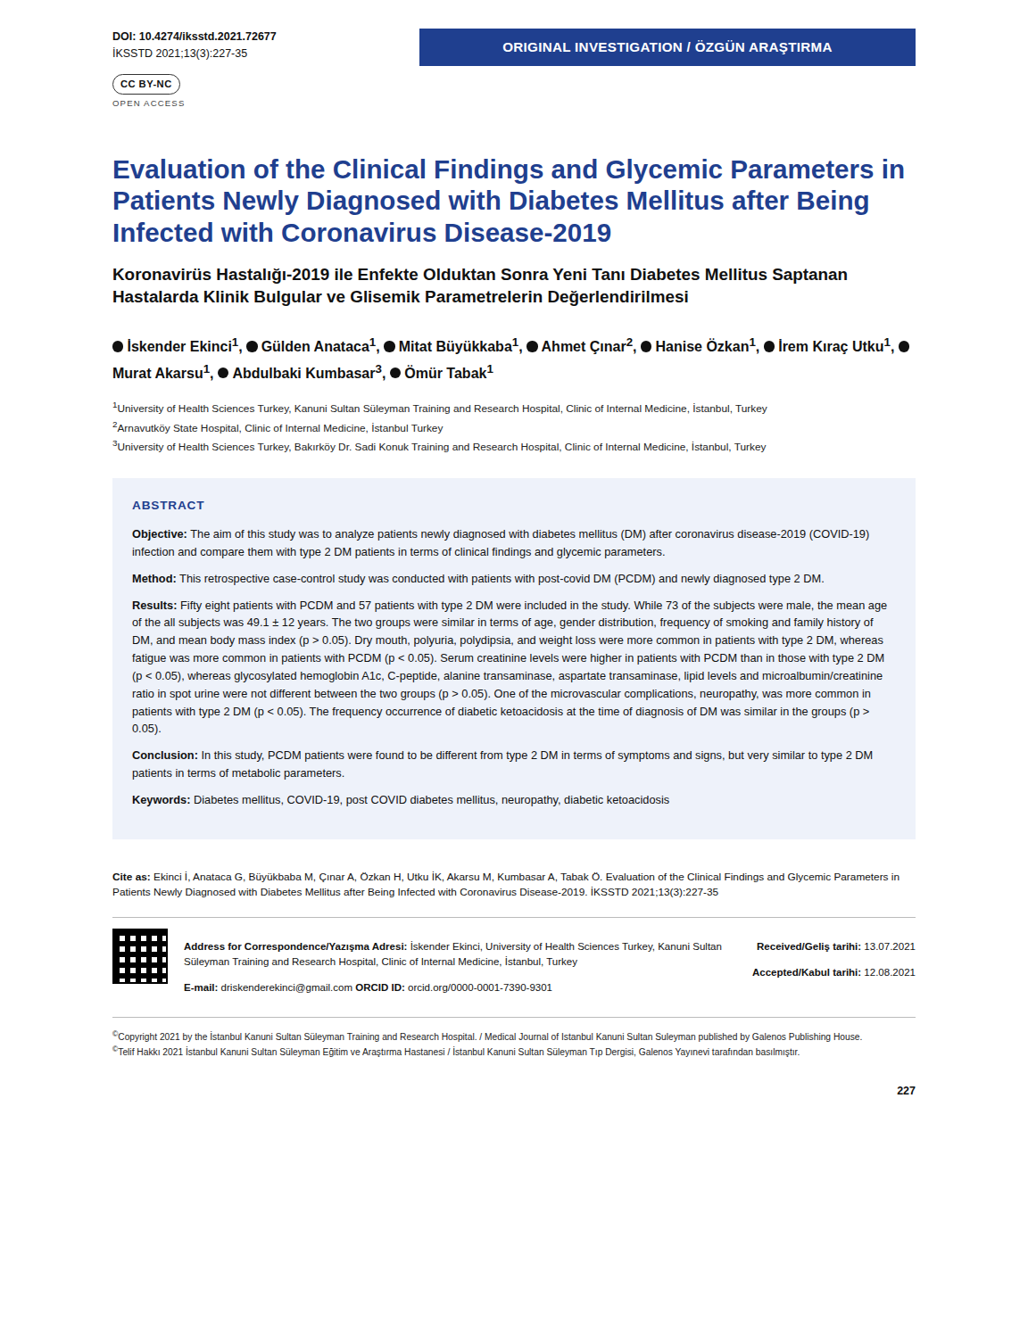DOI: 10.4274/iksstd.2021.72677
İKSSTD 2021;13(3):227-35
CC BY-NC
OPEN ACCESS
ORIGINAL INVESTIGATION / ÖZGÜN ARAŞTIRMA
Evaluation of the Clinical Findings and Glycemic Parameters in Patients Newly Diagnosed with Diabetes Mellitus after Being Infected with Coronavirus Disease-2019
Koronavirüs Hastalığı-2019 ile Enfekte Olduktan Sonra Yeni Tanı Diabetes Mellitus Saptanan Hastalarda Klinik Bulgular ve Glisemik Parametrelerin Değerlendirilmesi
İskender Ekinci1, Gülden Anataca1, Mitat Büyükkaba1, Ahmet Çınar2, Hanise Özkan1, İrem Kıraç Utku1, Murat Akarsu1, Abdulbaki Kumbasar3, Ömür Tabak1
1University of Health Sciences Turkey, Kanuni Sultan Süleyman Training and Research Hospital, Clinic of Internal Medicine, İstanbul, Turkey
2Arnavutköy State Hospital, Clinic of Internal Medicine, İstanbul Turkey
3University of Health Sciences Turkey, Bakırköy Dr. Sadi Konuk Training and Research Hospital, Clinic of Internal Medicine, İstanbul, Turkey
ABSTRACT
Objective: The aim of this study was to analyze patients newly diagnosed with diabetes mellitus (DM) after coronavirus disease-2019 (COVID-19) infection and compare them with type 2 DM patients in terms of clinical findings and glycemic parameters.
Method: This retrospective case-control study was conducted with patients with post-covid DM (PCDM) and newly diagnosed type 2 DM.
Results: Fifty eight patients with PCDM and 57 patients with type 2 DM were included in the study. While 73 of the subjects were male, the mean age of the all subjects was 49.1 ± 12 years. The two groups were similar in terms of age, gender distribution, frequency of smoking and family history of DM, and mean body mass index (p > 0.05). Dry mouth, polyuria, polydipsia, and weight loss were more common in patients with type 2 DM, whereas fatigue was more common in patients with PCDM (p < 0.05). Serum creatinine levels were higher in patients with PCDM than in those with type 2 DM (p < 0.05), whereas glycosylated hemoglobin A1c, C-peptide, alanine transaminase, aspartate transaminase, lipid levels and microalbumin/creatinine ratio in spot urine were not different between the two groups (p > 0.05). One of the microvascular complications, neuropathy, was more common in patients with type 2 DM (p < 0.05). The frequency occurrence of diabetic ketoacidosis at the time of diagnosis of DM was similar in the groups (p > 0.05).
Conclusion: In this study, PCDM patients were found to be different from type 2 DM in terms of symptoms and signs, but very similar to type 2 DM patients in terms of metabolic parameters.
Keywords: Diabetes mellitus, COVID-19, post COVID diabetes mellitus, neuropathy, diabetic ketoacidosis
Cite as: Ekinci İ, Anataca G, Büyükbaba M, Çınar A, Özkan H, Utku İK, Akarsu M, Kumbasar A, Tabak Ö. Evaluation of the Clinical Findings and Glycemic Parameters in Patients Newly Diagnosed with Diabetes Mellitus after Being Infected with Coronavirus Disease-2019. İKSSTD 2021;13(3):227-35
Address for Correspondence/Yazışma Adresi: İskender Ekinci, University of Health Sciences Turkey, Kanuni Sultan Süleyman Training and Research Hospital, Clinic of Internal Medicine, İstanbul, Turkey
E-mail: driskenderekinci@gmail.com ORCID ID: orcid.org/0000-0001-7390-9301
Received/Geliş tarihi: 13.07.2021
Accepted/Kabul tarihi: 12.08.2021
©Copyright 2021 by the İstanbul Kanuni Sultan Süleyman Training and Research Hospital. / Medical Journal of Istanbul Kanuni Sultan Suleyman published by Galenos Publishing House.
©Telif Hakkı 2021 İstanbul Kanuni Sultan Süleyman Eğitim ve Araştırma Hastanesi / İstanbul Kanuni Sultan Süleyman Tıp Dergisi, Galenos Yayınevi tarafından basılmıştır.
227